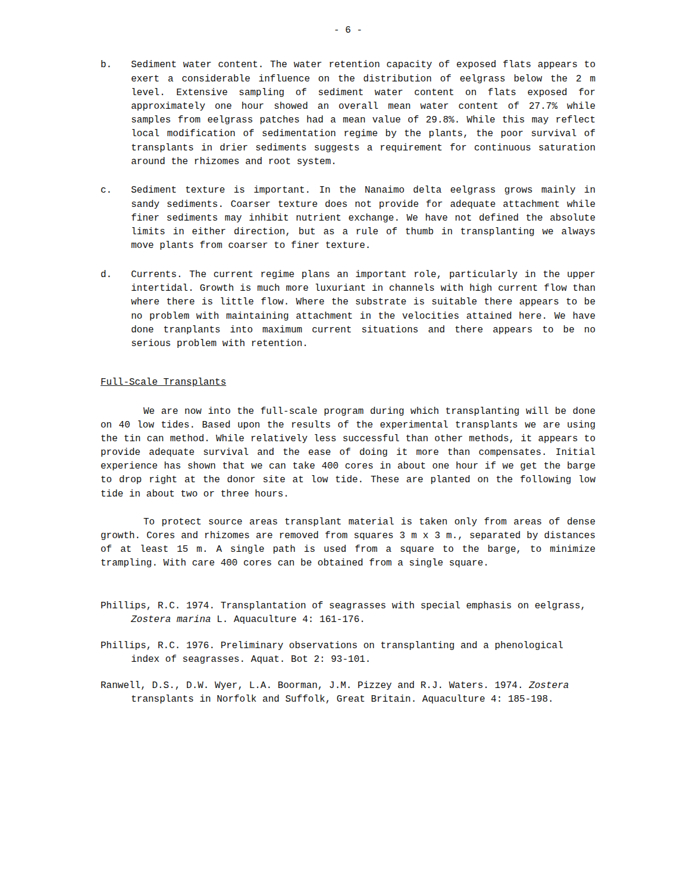- 6 -
b. Sediment water content. The water retention capacity of exposed flats appears to exert a considerable influence on the distribution of eelgrass below the 2 m level. Extensive sampling of sediment water content on flats exposed for approximately one hour showed an overall mean water content of 27.7% while samples from eelgrass patches had a mean value of 29.8%. While this may reflect local modification of sedimentation regime by the plants, the poor survival of transplants in drier sediments suggests a requirement for continuous saturation around the rhizomes and root system.
c. Sediment texture is important. In the Nanaimo delta eelgrass grows mainly in sandy sediments. Coarser texture does not provide for adequate attachment while finer sediments may inhibit nutrient exchange. We have not defined the absolute limits in either direction, but as a rule of thumb in transplanting we always move plants from coarser to finer texture.
d. Currents. The current regime plans an important role, particularly in the upper intertidal. Growth is much more luxuriant in channels with high current flow than where there is little flow. Where the substrate is suitable there appears to be no problem with maintaining attachment in the velocities attained here. We have done tranplants into maximum current situations and there appears to be no serious problem with retention.
Full-Scale Transplants
We are now into the full-scale program during which transplanting will be done on 40 low tides. Based upon the results of the experimental transplants we are using the tin can method. While relatively less successful than other methods, it appears to provide adequate survival and the ease of doing it more than compensates. Initial experience has shown that we can take 400 cores in about one hour if we get the barge to drop right at the donor site at low tide. These are planted on the following low tide in about two or three hours.
To protect source areas transplant material is taken only from areas of dense growth. Cores and rhizomes are removed from squares 3 m x 3 m., separated by distances of at least 15 m. A single path is used from a square to the barge, to minimize trampling. With care 400 cores can be obtained from a single square.
Phillips, R.C. 1974. Transplantation of seagrasses with special emphasis on eelgrass, Zostera marina L. Aquaculture 4: 161-176.
Phillips, R.C. 1976. Preliminary observations on transplanting and a phenological index of seagrasses. Aquat. Bot 2: 93-101.
Ranwell, D.S., D.W. Wyer, L.A. Boorman, J.M. Pizzey and R.J. Waters. 1974. Zostera transplants in Norfolk and Suffolk, Great Britain. Aquaculture 4: 185-198.